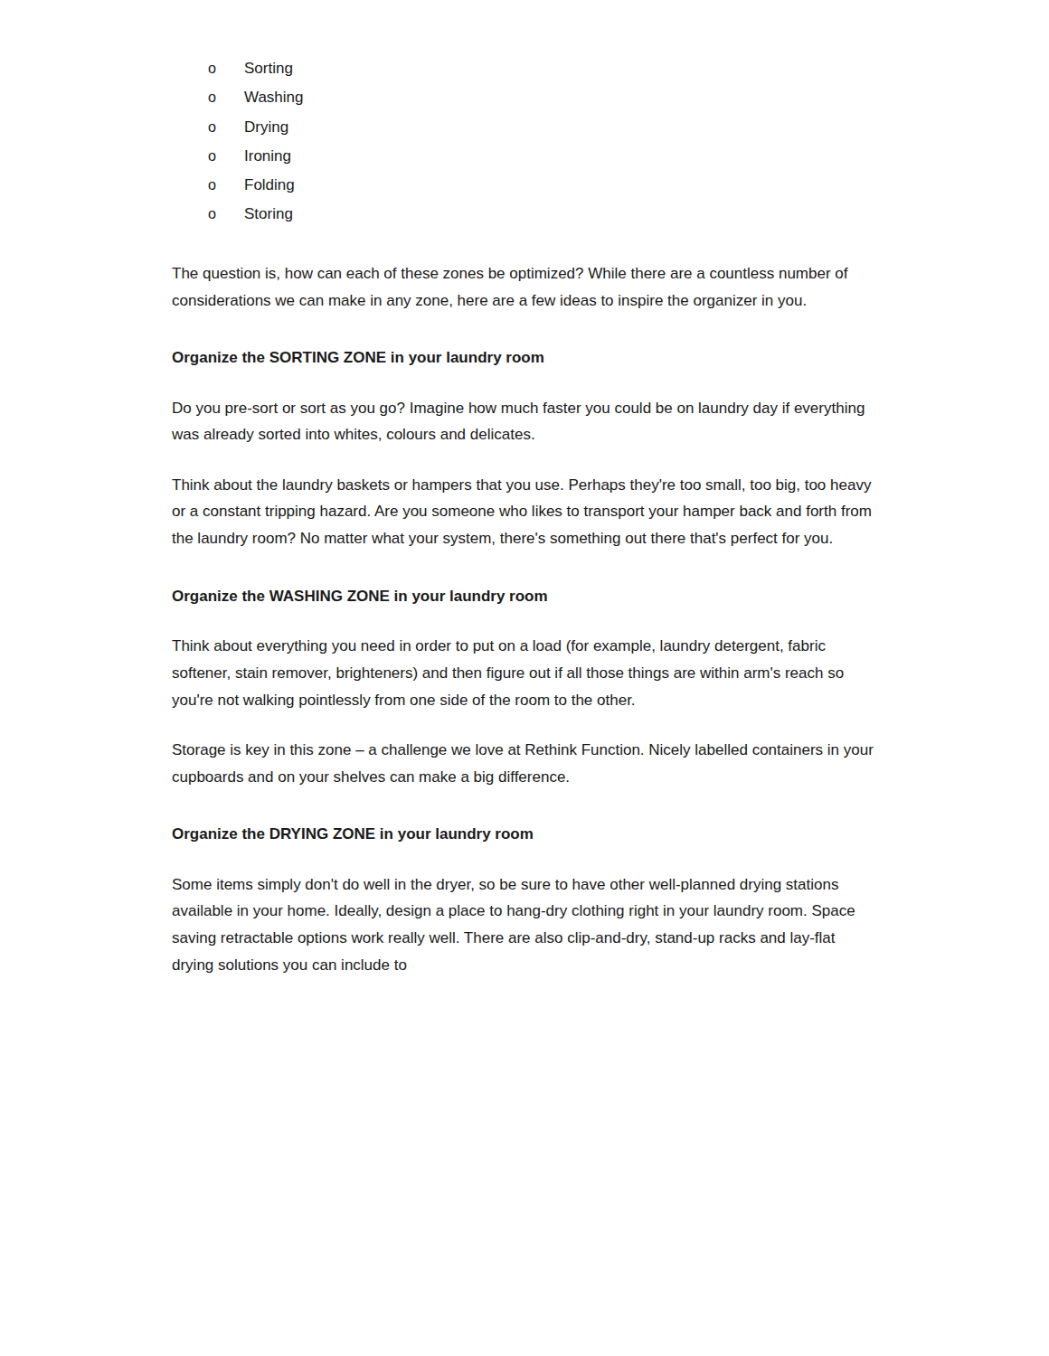Sorting
Washing
Drying
Ironing
Folding
Storing
The question is, how can each of these zones be optimized? While there are a countless number of considerations we can make in any zone, here are a few ideas to inspire the organizer in you.
Organize the SORTING ZONE in your laundry room
Do you pre-sort or sort as you go? Imagine how much faster you could be on laundry day if everything was already sorted into whites, colours and delicates.
Think about the laundry baskets or hampers that you use. Perhaps they're too small, too big, too heavy or a constant tripping hazard. Are you someone who likes to transport your hamper back and forth from the laundry room? No matter what your system, there's something out there that's perfect for you.
Organize the WASHING ZONE in your laundry room
Think about everything you need in order to put on a load (for example, laundry detergent, fabric softener, stain remover, brighteners) and then figure out if all those things are within arm's reach so you're not walking pointlessly from one side of the room to the other.
Storage is key in this zone – a challenge we love at Rethink Function. Nicely labelled containers in your cupboards and on your shelves can make a big difference.
Organize the DRYING ZONE in your laundry room
Some items simply don't do well in the dryer, so be sure to have other well-planned drying stations available in your home. Ideally, design a place to hang-dry clothing right in your laundry room. Space saving retractable options work really well. There are also clip-and-dry, stand-up racks and lay-flat drying solutions you can include to